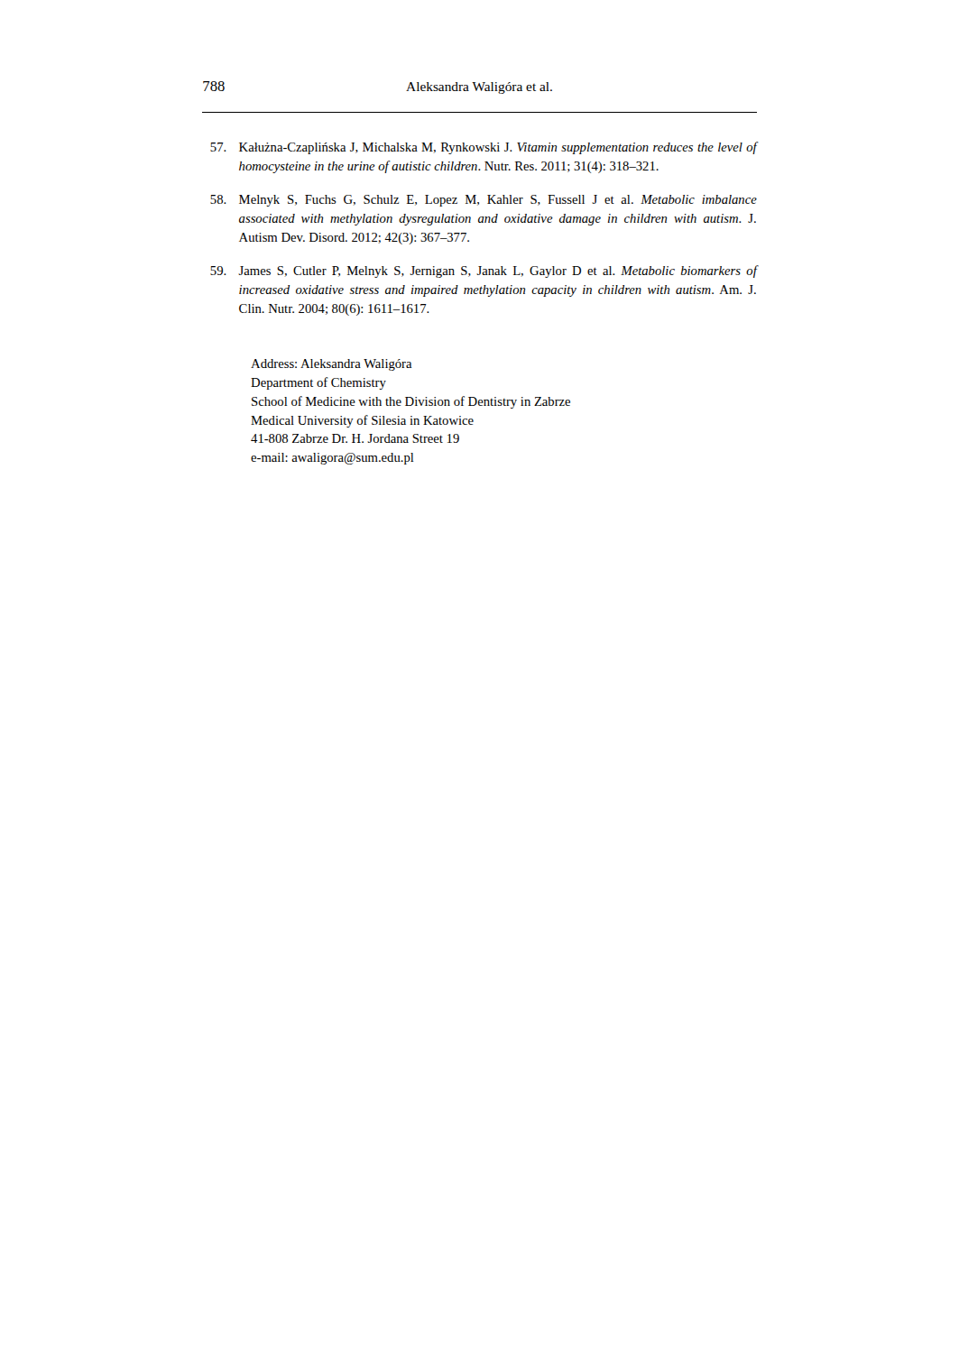788
Aleksandra Waligóra et al.
57. Kałużna-Czaplińska J, Michalska M, Rynkowski J. Vitamin supplementation reduces the level of homocysteine in the urine of autistic children. Nutr. Res. 2011; 31(4): 318–321.
58. Melnyk S, Fuchs G, Schulz E, Lopez M, Kahler S, Fussell J et al. Metabolic imbalance associated with methylation dysregulation and oxidative damage in children with autism. J. Autism Dev. Disord. 2012; 42(3): 367–377.
59. James S, Cutler P, Melnyk S, Jernigan S, Janak L, Gaylor D et al. Metabolic biomarkers of increased oxidative stress and impaired methylation capacity in children with autism. Am. J. Clin. Nutr. 2004; 80(6): 1611–1617.
Address: Aleksandra Waligóra
Department of Chemistry
School of Medicine with the Division of Dentistry in Zabrze
Medical University of Silesia in Katowice
41-808 Zabrze Dr. H. Jordana Street 19
e-mail: awaligora@sum.edu.pl